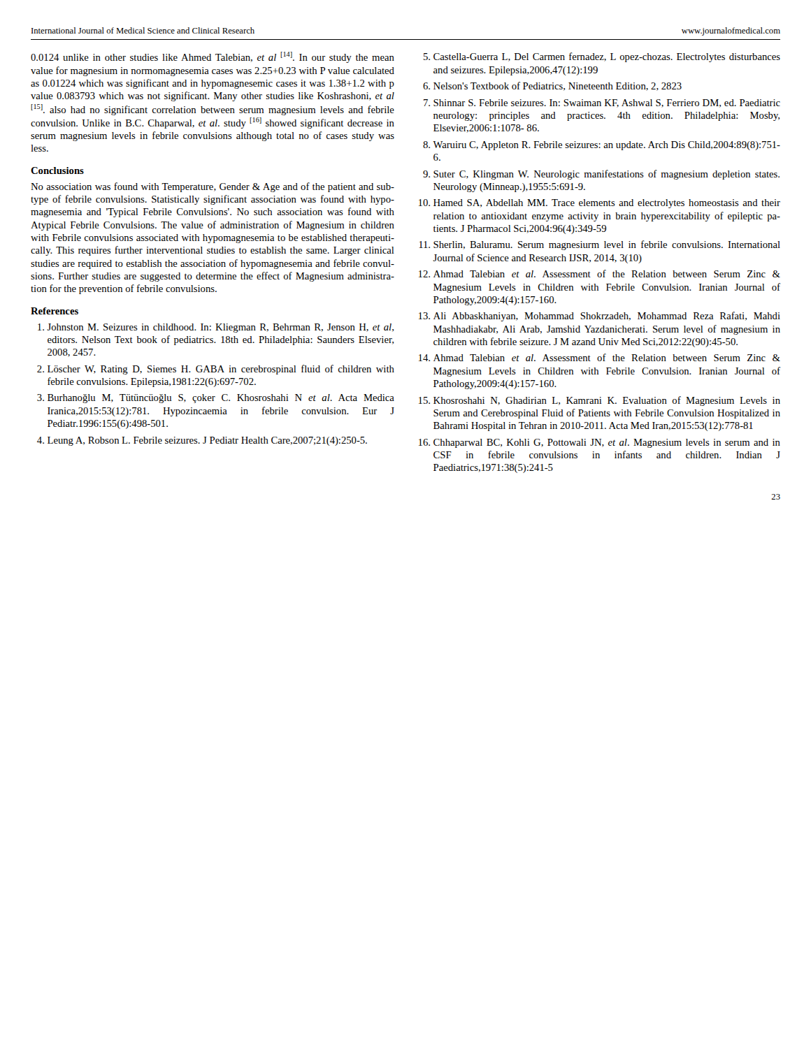International Journal of Medical Science and Clinical Research www.journalofmedical.com
0.0124 unlike in other studies like Ahmed Talebian, et al [14]. In our study the mean value for magnesium in normomagnesemia cases was 2.25+0.23 with P value calculated as 0.01224 which was significant and in hypomagnesemic cases it was 1.38+1.2 with p value 0.083793 which was not significant. Many other studies like Koshrashoni, et al [15]. also had no significant correlation between serum magnesium levels and febrile convulsion. Unlike in B.C. Chaparwal, et al. study [16] showed significant decrease in serum magnesium levels in febrile convulsions although total no of cases study was less.
Conclusions
No association was found with Temperature, Gender & Age and of the patient and subtype of febrile convulsions. Statistically significant association was found with hypomagnesemia and 'Typical Febrile Convulsions'. No such association was found with Atypical Febrile Convulsions. The value of administration of Magnesium in children with Febrile convulsions associated with hypomagnesemia to be established therapeutically. This requires further interventional studies to establish the same. Larger clinical studies are required to establish the association of hypomagnesemia and febrile convulsions. Further studies are suggested to determine the effect of Magnesium administration for the prevention of febrile convulsions.
References
Johnston M. Seizures in childhood. In: Kliegman R, Behrman R, Jenson H, et al, editors. Nelson Text book of pediatrics. 18th ed. Philadelphia: Saunders Elsevier, 2008, 2457.
Löscher W, Rating D, Siemes H. GABA in cerebrospinal fluid of children with febrile convulsions. Epilepsia,1981:22(6):697-702.
Burhanoğlu M, Tütüncüoğlu S, çoker C. Khosroshahi N et al. Acta Medica Iranica,2015:53(12):781. Hypozincaemia in febrile convulsion. Eur J Pediatr.1996:155(6):498-501.
Leung A, Robson L. Febrile seizures. J Pediatr Health Care,2007;21(4):250-5.
Castella-Guerra L, Del Carmen fernadez, L opez-chozas. Electrolytes disturbances and seizures. Epilepsia,2006,47(12):199
Nelson's Textbook of Pediatrics, Nineteenth Edition, 2, 2823
Shinnar S. Febrile seizures. In: Swaiman KF, Ashwal S, Ferriero DM, ed. Paediatric neurology: principles and practices. 4th edition. Philadelphia: Mosby, Elsevier,2006:1:1078- 86.
Waruiru C, Appleton R. Febrile seizures: an update. Arch Dis Child,2004:89(8):751-6.
Suter C, Klingman W. Neurologic manifestations of magnesium depletion states. Neurology (Minneap.),1955:5:691-9.
Hamed SA, Abdellah MM. Trace elements and electrolytes homeostasis and their relation to antioxidant enzyme activity in brain hyperexcitability of epileptic patients. J Pharmacol Sci,2004:96(4):349-59
Sherlin, Baluramu. Serum magnesiurm level in febrile convulsions. International Journal of Science and Research IJSR, 2014, 3(10)
Ahmad Talebian et al. Assessment of the Relation between Serum Zinc & Magnesium Levels in Children with Febrile Convulsion. Iranian Journal of Pathology,2009:4(4):157-160.
Ali Abbaskhaniyan, Mohammad Shokrzadeh, Mohammad Reza Rafati, Mahdi Mashhadiakabr, Ali Arab, Jamshid Yazdanicherati. Serum level of magnesium in children with febrile seizure. J M azand Univ Med Sci,2012:22(90):45-50.
Ahmad Talebian et al. Assessment of the Relation between Serum Zinc & Magnesium Levels in Children with Febrile Convulsion. Iranian Journal of Pathology,2009:4(4):157-160.
Khosroshahi N, Ghadirian L, Kamrani K. Evaluation of Magnesium Levels in Serum and Cerebrospinal Fluid of Patients with Febrile Convulsion Hospitalized in Bahrami Hospital in Tehran in 2010-2011. Acta Med Iran,2015:53(12):778-81
Chhaparwal BC, Kohli G, Pottowali JN, et al. Magnesium levels in serum and in CSF in febrile convulsions in infants and children. Indian J Paediatrics,1971:38(5):241-5
23